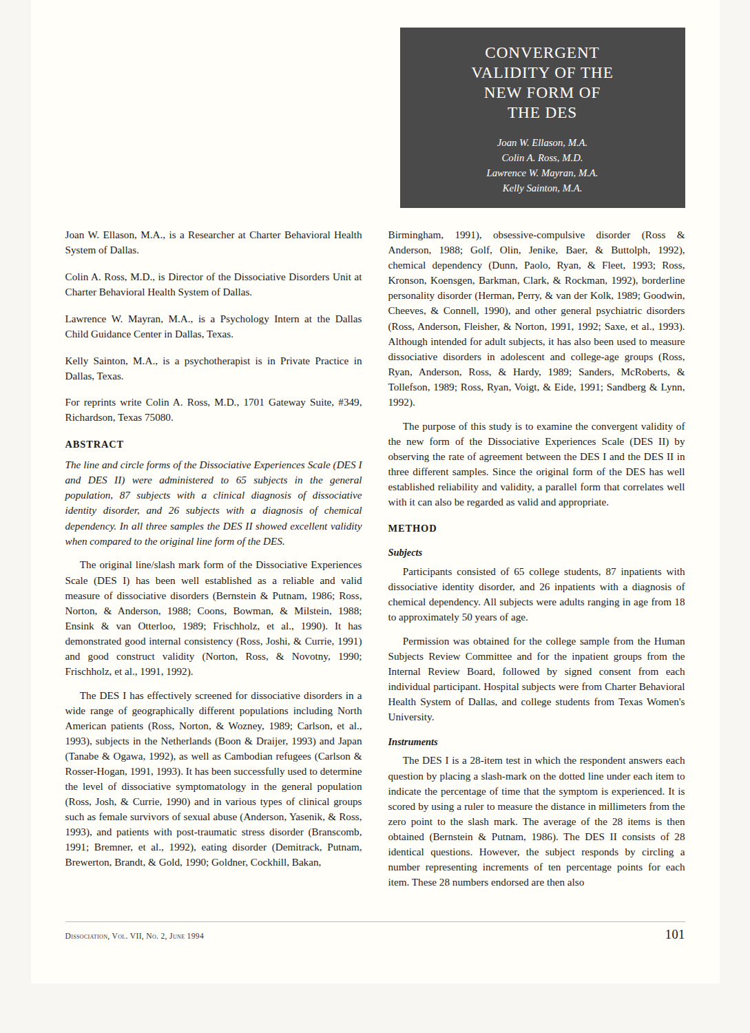Convergent
Validity of the
New Form of
the DES
Joan W. Ellason, M.A. Colin A. Ross, M.D. Lawrence W. Mayran, M.A. Kelly Sainton, M.A.
Joan W. Ellason, M.A., is a Researcher at Charter Behavioral Health System of Dallas.
Colin A. Ross, M.D., is Director of the Dissociative Disorders Unit at Charter Behavioral Health System of Dallas.
Lawrence W. Mayran, M.A., is a Psychology Intern at the Dallas Child Guidance Center in Dallas, Texas.
Kelly Sainton, M.A., is a psychotherapist is in Private Practice in Dallas, Texas.
For reprints write Colin A. Ross, M.D., 1701 Gateway Suite, #349, Richardson, Texas 75080.
Abstract
The line and circle forms of the Dissociative Experiences Scale (DES I and DES II) were administered to 65 subjects in the general population, 87 subjects with a clinical diagnosis of dissociative identity disorder, and 26 subjects with a diagnosis of chemical dependency. In all three samples the DES II showed excellent validity when compared to the original line form of the DES.
The original line/slash mark form of the Dissociative Experiences Scale (DES I) has been well established as a reliable and valid measure of dissociative disorders (Bernstein & Putnam, 1986; Ross, Norton, & Anderson, 1988; Coons, Bowman, & Milstein, 1988; Ensink & van Otterloo, 1989; Frischholz, et al., 1990). It has demonstrated good internal consistency (Ross, Joshi, & Currie, 1991) and good construct validity (Norton, Ross, & Novotny, 1990; Frischholz, et al., 1991, 1992).
The DES I has effectively screened for dissociative disorders in a wide range of geographically different populations including North American patients (Ross, Norton, & Wozney, 1989; Carlson, et al., 1993), subjects in the Netherlands (Boon & Draijer, 1993) and Japan (Tanabe & Ogawa, 1992), as well as Cambodian refugees (Carlson & Rosser-Hogan, 1991, 1993). It has been successfully used to determine the level of dissociative symptomatology in the general population (Ross, Josh, & Currie, 1990) and in various types of clinical groups such as female survivors of sexual abuse (Anderson, Yasenik, & Ross, 1993), and patients with post-traumatic stress disorder (Branscomb, 1991; Bremner, et al., 1992), eating disorder (Demitrack, Putnam, Brewerton, Brandt, & Gold, 1990; Goldner, Cockhill, Bakan,
Birmingham, 1991), obsessive-compulsive disorder (Ross & Anderson, 1988; Golf, Olin, Jenike, Baer, & Buttolph, 1992), chemical dependency (Dunn, Paolo, Ryan, & Fleet, 1993; Ross, Kronson, Koensgen, Barkman, Clark, & Rockman, 1992), borderline personality disorder (Herman, Perry, & van der Kolk, 1989; Goodwin, Cheeves, & Connell, 1990), and other general psychiatric disorders (Ross, Anderson, Fleisher, & Norton, 1991, 1992; Saxe, et al., 1993). Although intended for adult subjects, it has also been used to measure dissociative disorders in adolescent and college-age groups (Ross, Ryan, Anderson, Ross, & Hardy, 1989; Sanders, McRoberts, & Tollefson, 1989; Ross, Ryan, Voigt, & Eide, 1991; Sandberg & Lynn, 1992).
The purpose of this study is to examine the convergent validity of the new form of the Dissociative Experiences Scale (DES II) by observing the rate of agreement between the DES I and the DES II in three different samples. Since the original form of the DES has well established reliability and validity, a parallel form that correlates well with it can also be regarded as valid and appropriate.
Method
Subjects
Participants consisted of 65 college students, 87 inpatients with dissociative identity disorder, and 26 inpatients with a diagnosis of chemical dependency. All subjects were adults ranging in age from 18 to approximately 50 years of age.
Permission was obtained for the college sample from the Human Subjects Review Committee and for the inpatient groups from the Internal Review Board, followed by signed consent from each individual participant. Hospital subjects were from Charter Behavioral Health System of Dallas, and college students from Texas Women's University.
Instruments
The DES I is a 28-item test in which the respondent answers each question by placing a slash-mark on the dotted line under each item to indicate the percentage of time that the symptom is experienced. It is scored by using a ruler to measure the distance in millimeters from the zero point to the slash mark. The average of the 28 items is then obtained (Bernstein & Putnam, 1986). The DES II consists of 28 identical questions. However, the subject responds by circling a number representing increments of ten percentage points for each item. These 28 numbers endorsed are then also
Dissociation, Vol. VII, No. 2, June 1994 101